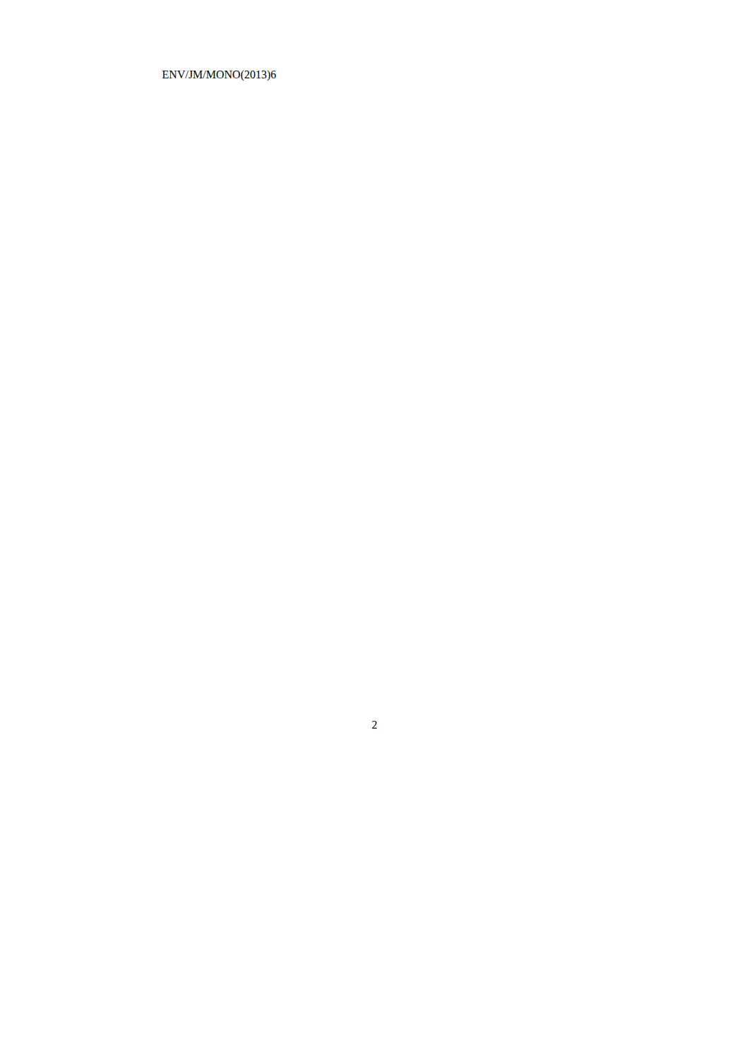ENV/JM/MONO(2013)6
2